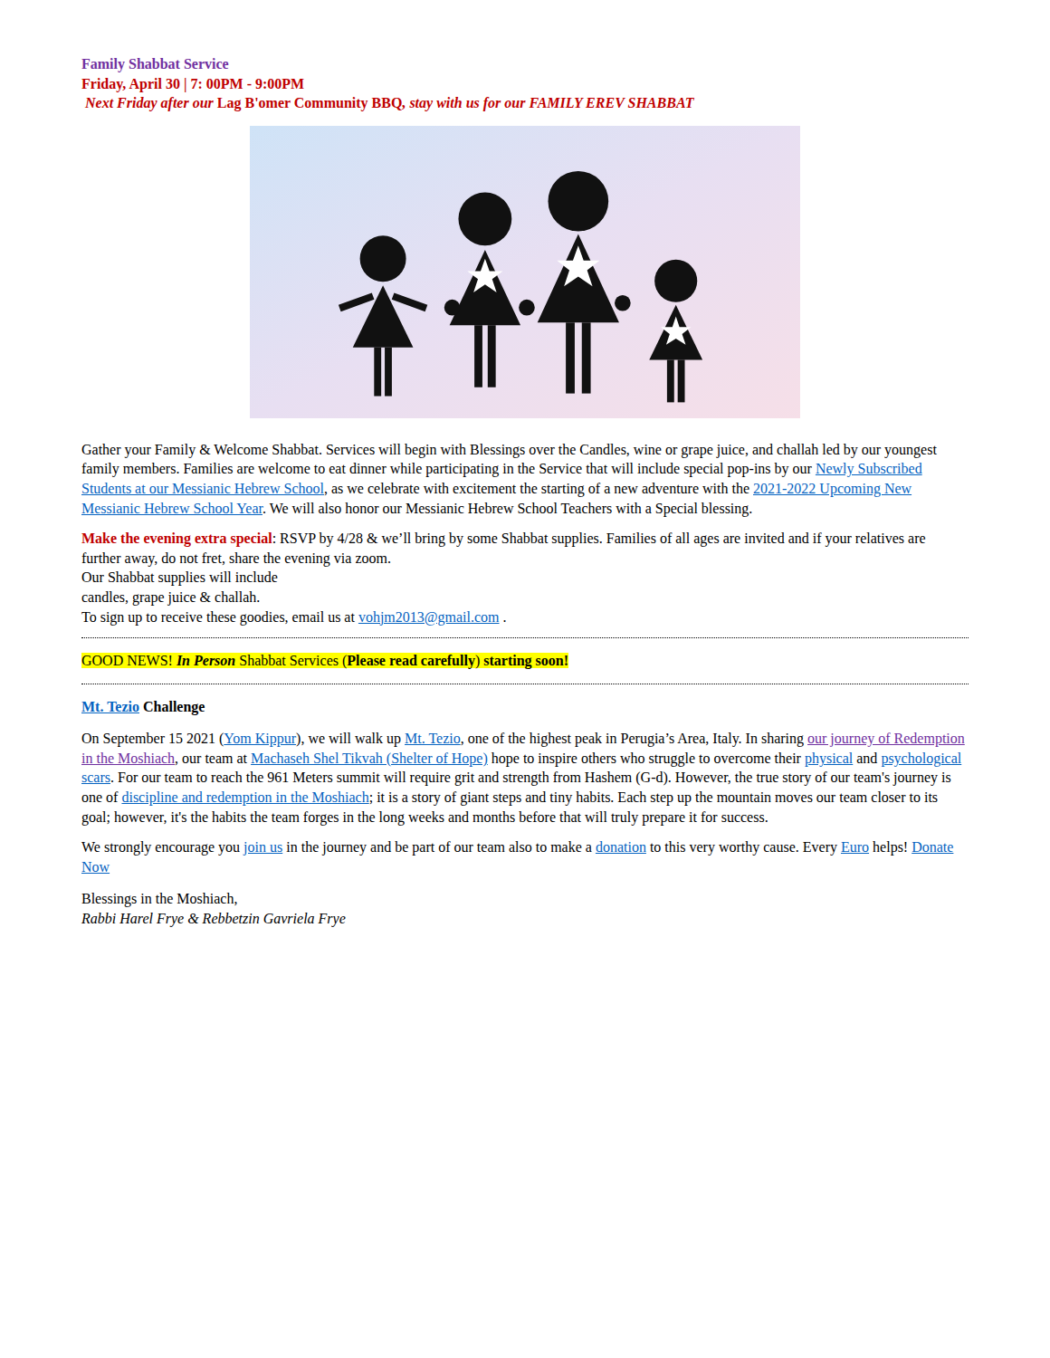Family Shabbat Service
Friday, April 30 | 7: 00PM - 9:00PM
Next Friday after our Lag B'omer Community BBQ, stay with us for our FAMILY EREV SHABBAT
Gather your Family & Welcome Shabbat. Services will begin with Blessings over the Candles, wine or grape juice, and challah led by our youngest family members. Families are welcome to eat dinner while participating in the Service that will include special pop-ins by our Newly Subscribed Students at our Messianic Hebrew School, as we celebrate with excitement the starting of a new adventure with the 2021-2022 Upcoming New Messianic Hebrew School Year. We will also honor our Messianic Hebrew School Teachers with a Special blessing.
Make the evening extra special: RSVP by 4/28 & we’ll bring by some Shabbat supplies. Families of all ages are invited and if your relatives are further away, do not fret, share the evening via zoom.
Our Shabbat supplies will include
candles, grape juice & challah.
To sign up to receive these goodies, email us at vohjm2013@gmail.com .
GOOD NEWS! In Person Shabbat Services (Please read carefully) starting soon!
Mt. Tezio Challenge
On September 15 2021 (Yom Kippur), we will walk up Mt. Tezio, one of the highest peak in Perugia’s Area, Italy. In sharing our journey of Redemption in the Moshiach, our team at Machaseh Shel Tikvah (Shelter of Hope) hope to inspire others who struggle to overcome their physical and psychological scars. For our team to reach the 961 Meters summit will require grit and strength from Hashem (G-d). However, the true story of our team's journey is one of discipline and redemption in the Moshiach; it is a story of giant steps and tiny habits. Each step up the mountain moves our team closer to its goal; however, it's the habits the team forges in the long weeks and months before that will truly prepare it for success.
We strongly encourage you join us in the journey and be part of our team also to make a donation to this very worthy cause. Every Euro helps! Donate Now
Blessings in the Moshiach,
Rabbi Harel Frye & Rebbetzin Gavriela Frye